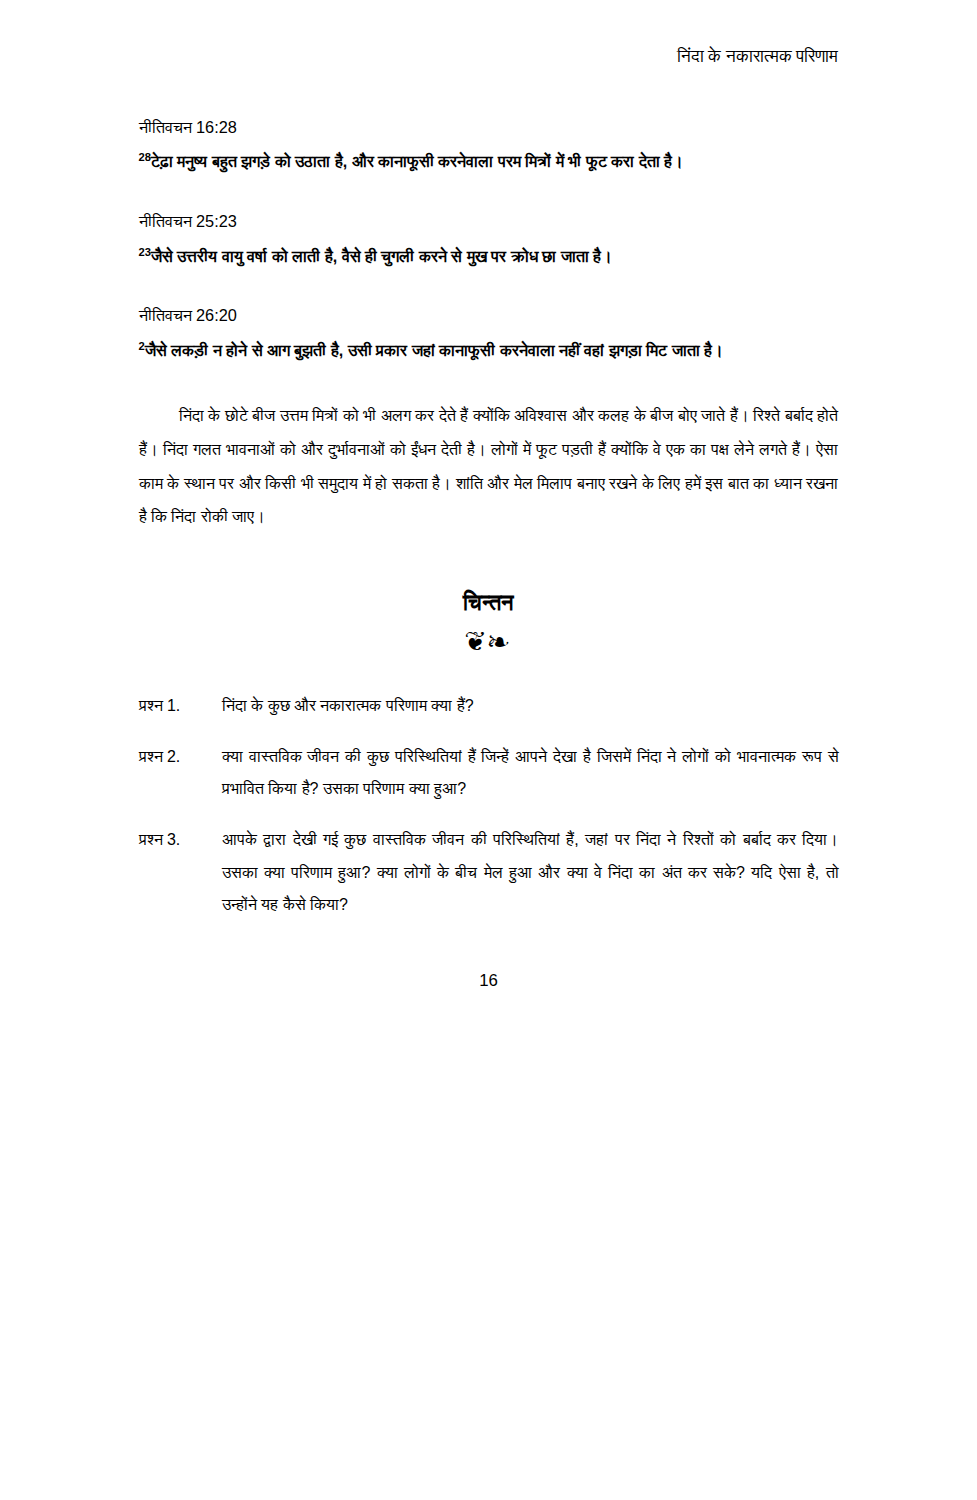निंदा के नकारात्मक परिणाम
नीतिवचन 16:28
28टेढ़ा मनुष्य बहुत झगड़े को उठाता है, और कानाफूसी करनेवाला परम मित्रों में भी फूट करा देता है।
नीतिवचन 25:23
23जैसे उत्तरीय वायु वर्षा को लाती है, वैसे ही चुगली करने से मुख पर क्रोध छा जाता है।
नीतिवचन 26:20
2जैसे लकड़ी न होने से आग बुझती है, उसी प्रकार जहां कानाफूसी करनेवाला नहीं वहां झगड़ा मिट जाता है।
निंदा के छोटे बीज उत्तम मित्रों को भी अलग कर देते हैं क्योंकि अविश्वास और कलह के बीज बोए जाते हैं। रिश्ते बर्बाद होते हैं। निंदा गलत भावनाओं को और दुर्भावनाओं को ईंधन देती है। लोगों में फूट पड़ती हैं क्योंकि वे एक का पक्ष लेने लगते हैं। ऐसा काम के स्थान पर और किसी भी समुदाय में हो सकता है। शांति और मेल मिलाप बनाए रखने के लिए हमें इस बात का ध्यान रखना है कि निंदा रोकी जाए।
चिन्तन
❦❧
प्रश्न 1. निंदा के कुछ और नकारात्मक परिणाम क्या हैं?
प्रश्न 2. क्या वास्तविक जीवन की कुछ परिस्थितियां हैं जिन्हें आपने देखा है जिसमें निंदा ने लोगों को भावनात्मक रूप से प्रभावित किया है? उसका परिणाम क्या हुआ?
प्रश्न 3. आपके द्वारा देखी गई कुछ वास्तविक जीवन की परिस्थितियां हैं, जहां पर निंदा ने रिश्तों को बर्बाद कर दिया। उसका क्या परिणाम हुआ? क्या लोगों के बीच मेल हुआ और क्या वे निंदा का अंत कर सके? यदि ऐसा है, तो उन्होंने यह कैसे किया?
16